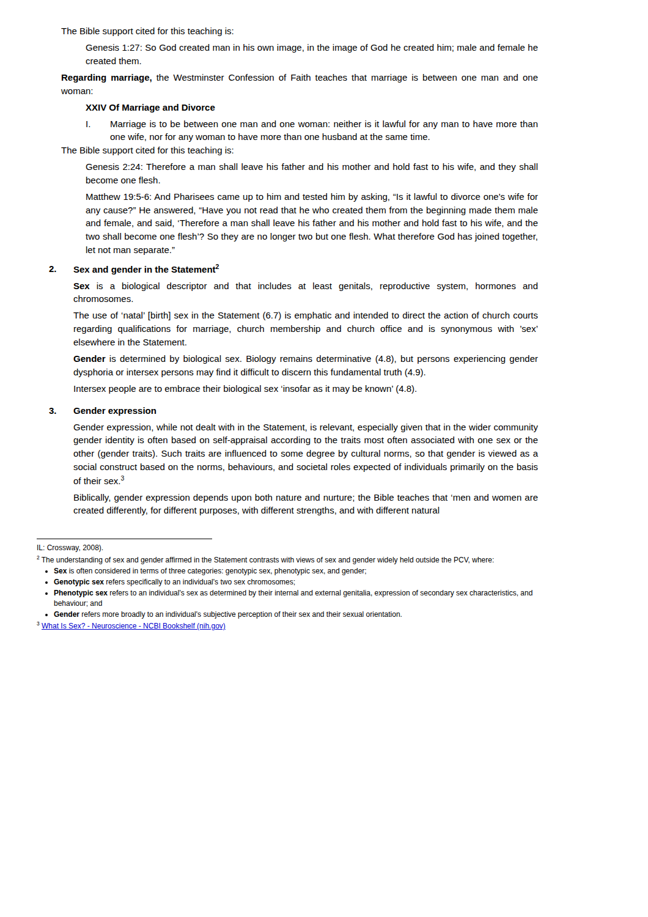The Bible support cited for this teaching is:
Genesis 1:27: So God created man in his own image, in the image of God he created him; male and female he created them.
Regarding marriage, the Westminster Confession of Faith teaches that marriage is between one man and one woman:
XXIV Of Marriage and Divorce
I.
Marriage is to be between one man and one woman: neither is it lawful for any man to have more than one wife, nor for any woman to have more than one husband at the same time.
The Bible support cited for this teaching is:
Genesis 2:24: Therefore a man shall leave his father and his mother and hold fast to his wife, and they shall become one flesh.
Matthew 19:5-6: And Pharisees came up to him and tested him by asking, “Is it lawful to divorce one's wife for any cause?” He answered, “Have you not read that he who created them from the beginning made them male and female, and said, ‘Therefore a man shall leave his father and his mother and hold fast to his wife, and the two shall become one flesh’? So they are no longer two but one flesh. What therefore God has joined together, let not man separate.”
2.
Sex and gender in the Statement2
Sex is a biological descriptor and that includes at least genitals, reproductive system, hormones and chromosomes.
The use of ‘natal’ [birth] sex in the Statement (6.7) is emphatic and intended to direct the action of church courts regarding qualifications for marriage, church membership and church office and is synonymous with ’sex’ elsewhere in the Statement.
Gender is determined by biological sex. Biology remains determinative (4.8), but persons experiencing gender dysphoria or intersex persons may find it difficult to discern this fundamental truth (4.9).
Intersex people are to embrace their biological sex ‘insofar as it may be known’ (4.8).
3.
Gender expression
Gender expression, while not dealt with in the Statement, is relevant, especially given that in the wider community gender identity is often based on self-appraisal according to the traits most often associated with one sex or the other (gender traits). Such traits are influenced to some degree by cultural norms, so that gender is viewed as a social construct based on the norms, behaviours, and societal roles expected of individuals primarily on the basis of their sex.3
Biblically, gender expression depends upon both nature and nurture; the Bible teaches that ‘men and women are created differently, for different purposes, with different strengths, and with different natural
IL: Crossway, 2008).
2 The understanding of sex and gender affirmed in the Statement contrasts with views of sex and gender widely held outside the PCV, where:
Sex is often considered in terms of three categories: genotypic sex, phenotypic sex, and gender;
Genotypic sex refers specifically to an individual's two sex chromosomes;
Phenotypic sex refers to an individual's sex as determined by their internal and external genitalia, expression of secondary sex characteristics, and behaviour; and
Gender refers more broadly to an individual's subjective perception of their sex and their sexual orientation.
3 What Is Sex? - Neuroscience - NCBI Bookshelf (nih.gov)